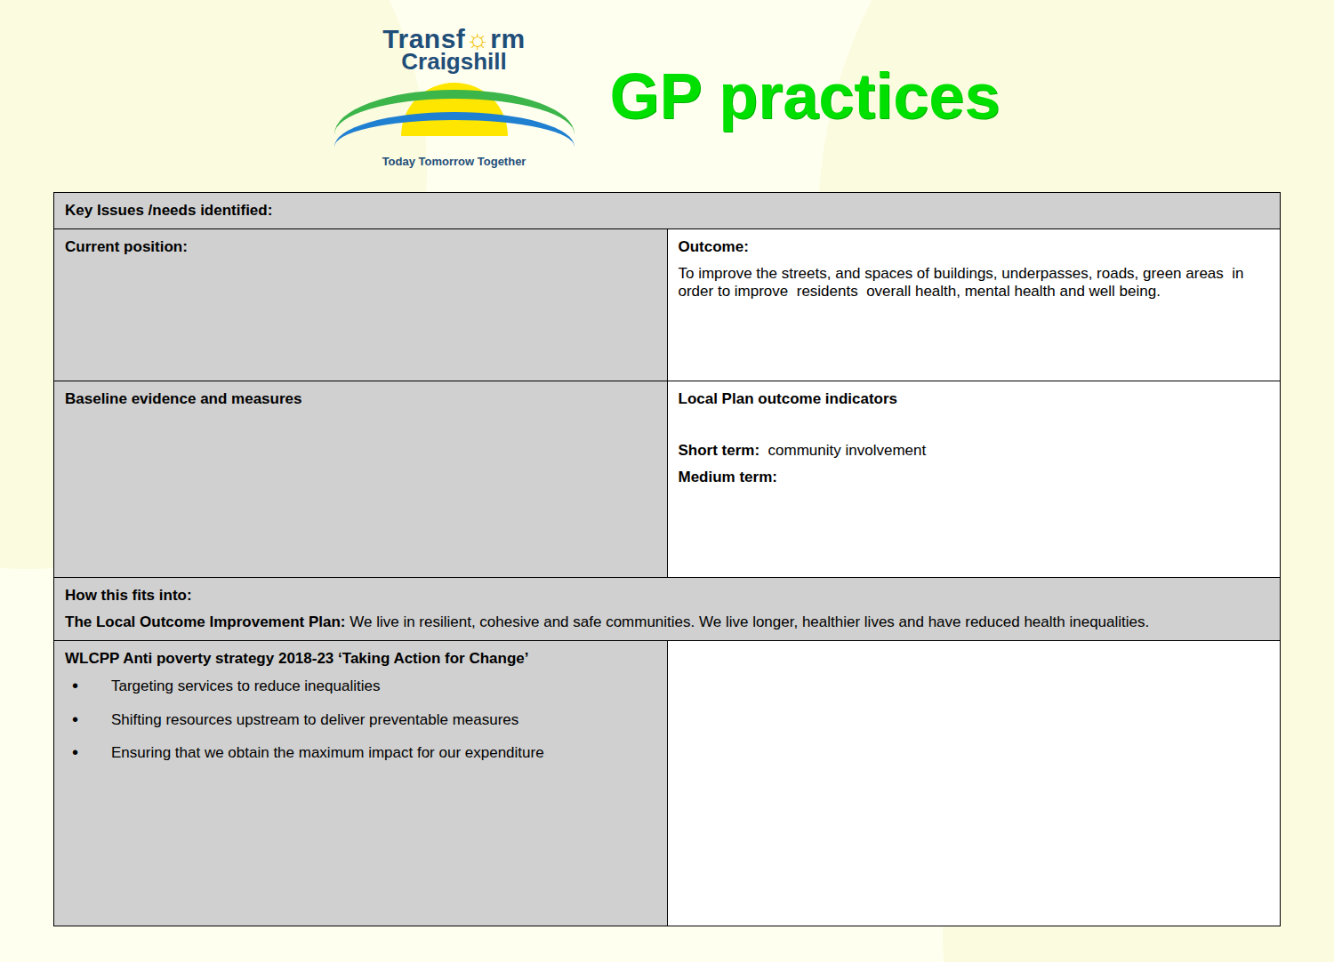Transf☼rm
Craigshill
Today Tomorrow Together
GP practices
| Key Issues /needs identified: |
| Current position: | Outcome: To improve the streets, and spaces of buildings, underpasses, roads, green areas in order to improve residents overall health, mental health and well being. |
| Baseline evidence and measures | Local Plan outcome indicators Short term: community involvement Medium term: |
| How this fits into: The Local Outcome Improvement Plan: We live in resilient, cohesive and safe communities. We live longer, healthier lives and have reduced health inequalities. |
| WLCPP Anti poverty strategy 2018-23 ‘Taking Action for Change’ Targeting services to reduce inequalities Shifting resources upstream to deliver preventable measures Ensuring that we obtain the maximum impact for our expenditure | |